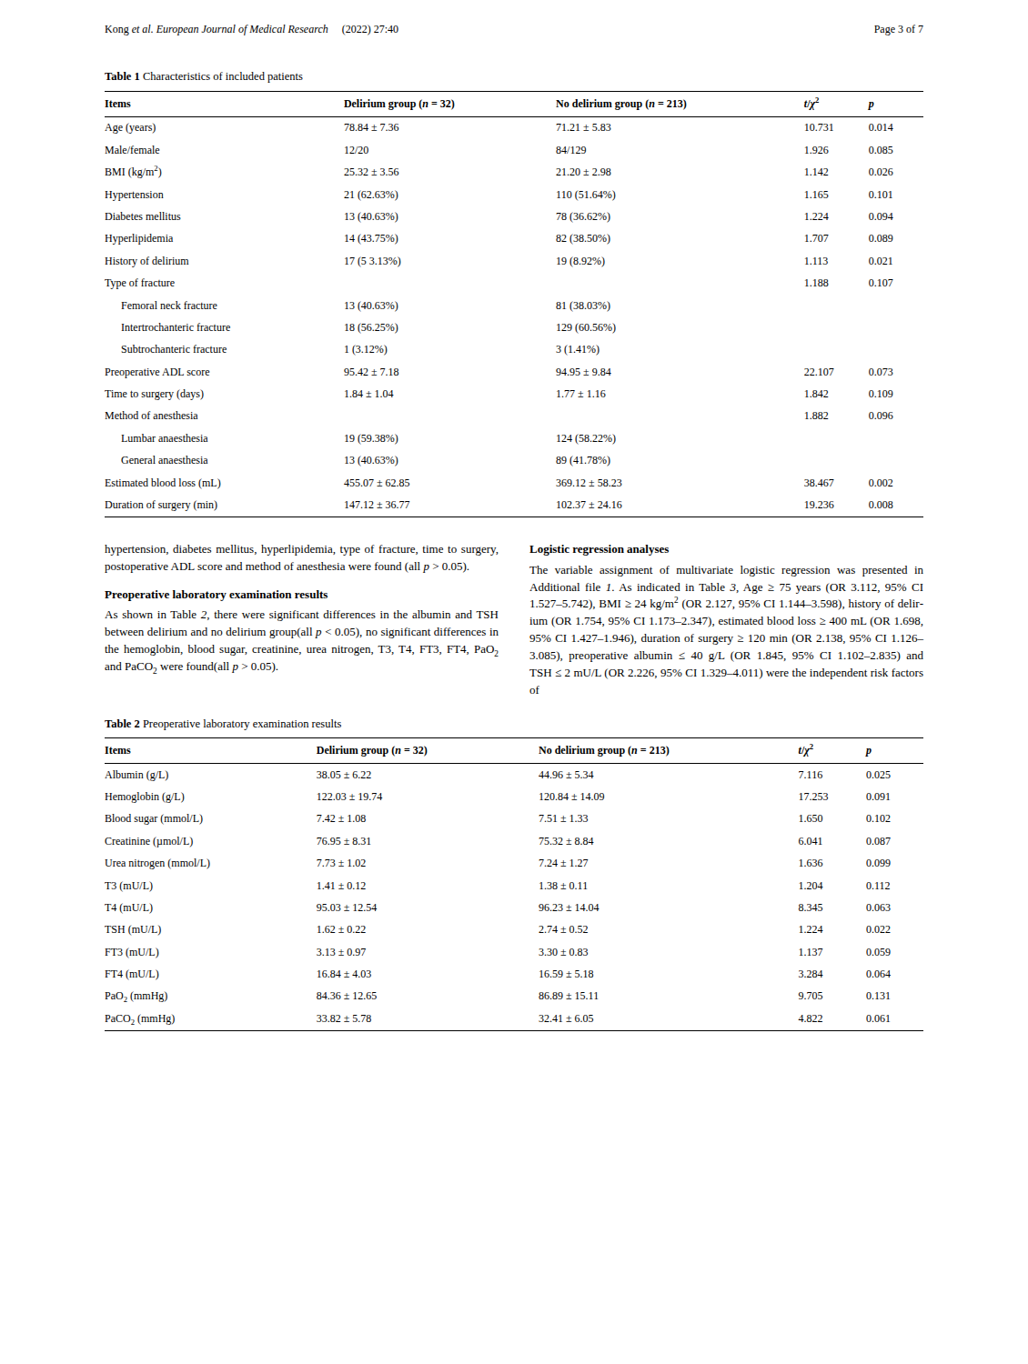Kong et al. European Journal of Medical Research (2022) 27:40
Page 3 of 7
Table 1 Characteristics of included patients
| Items | Delirium group ( n = 32) | No delirium group ( n = 213) | t / χ 2 | p |
| --- | --- | --- | --- | --- |
| Age (years) | 78.84 ± 7.36 | 71.21 ± 5.83 | 10.731 | 0.014 |
| Male/female | 12/20 | 84/129 | 1.926 | 0.085 |
| BMI (kg/m 2 ) | 25.32 ± 3.56 | 21.20 ± 2.98 | 1.142 | 0.026 |
| Hypertension | 21 (62.63%) | 110 (51.64%) | 1.165 | 0.101 |
| Diabetes mellitus | 13 (40.63%) | 78 (36.62%) | 1.224 | 0.094 |
| Hyperlipidemia | 14 (43.75%) | 82 (38.50%) | 1.707 | 0.089 |
| History of delirium | 17 (5 3.13%) | 19 (8.92%) | 1.113 | 0.021 |
| Type of fracture | | | 1.188 | 0.107 |
| Femoral neck fracture | 13 (40.63%) | 81 (38.03%) | | |
| Intertrochanteric fracture | 18 (56.25%) | 129 (60.56%) | | |
| Subtrochanteric fracture | 1 (3.12%) | 3 (1.41%) | | |
| Preoperative ADL score | 95.42 ± 7.18 | 94.95 ± 9.84 | 22.107 | 0.073 |
| Time to surgery (days) | 1.84 ± 1.04 | 1.77 ± 1.16 | 1.842 | 0.109 |
| Method of anesthesia | | | 1.882 | 0.096 |
| Lumbar anaesthesia | 19 (59.38%) | 124 (58.22%) | | |
| General anaesthesia | 13 (40.63%) | 89 (41.78%) | | |
| Estimated blood loss (mL) | 455.07 ± 62.85 | 369.12 ± 58.23 | 38.467 | 0.002 |
| Duration of surgery (min) | 147.12 ± 36.77 | 102.37 ± 24.16 | 19.236 | 0.008 |
hypertension, diabetes mellitus, hyperlipidemia, type of fracture, time to surgery, postoperative ADL score and method of anesthesia were found (all p > 0.05).
Preoperative laboratory examination results
As shown in Table 2, there were significant differences in the albumin and TSH between delirium and no delirium group(all p < 0.05), no significant differences in the hemoglobin, blood sugar, creatinine, urea nitrogen, T3, T4, FT3, FT4, PaO2 and PaCO2 were found(all p > 0.05).
Logistic regression analyses
The variable assignment of multivariate logistic regression was presented in Additional file 1. As indicated in Table 3, Age ≥ 75 years (OR 3.112, 95% CI 1.527–5.742), BMI ≥ 24 kg/m2 (OR 2.127, 95% CI 1.144–3.598), history of delirium (OR 1.754, 95% CI 1.173–2.347), estimated blood loss ≥ 400 mL (OR 1.698, 95% CI 1.427–1.946), duration of surgery ≥ 120 min (OR 2.138, 95% CI 1.126–3.085), preoperative albumin ≤ 40 g/L (OR 1.845, 95% CI 1.102–2.835) and TSH ≤ 2 mU/L (OR 2.226, 95% CI 1.329–4.011) were the independent risk factors of
Table 2 Preoperative laboratory examination results
| Items | Delirium group ( n = 32) | No delirium group ( n = 213) | t / χ 2 | p |
| --- | --- | --- | --- | --- |
| Albumin (g/L) | 38.05 ± 6.22 | 44.96 ± 5.34 | 7.116 | 0.025 |
| Hemoglobin (g/L) | 122.03 ± 19.74 | 120.84 ± 14.09 | 17.253 | 0.091 |
| Blood sugar (mmol/L) | 7.42 ± 1.08 | 7.51 ± 1.33 | 1.650 | 0.102 |
| Creatinine (µmol/L) | 76.95 ± 8.31 | 75.32 ± 8.84 | 6.041 | 0.087 |
| Urea nitrogen (mmol/L) | 7.73 ± 1.02 | 7.24 ± 1.27 | 1.636 | 0.099 |
| T3 (mU/L) | 1.41 ± 0.12 | 1.38 ± 0.11 | 1.204 | 0.112 |
| T4 (mU/L) | 95.03 ± 12.54 | 96.23 ± 14.04 | 8.345 | 0.063 |
| TSH (mU/L) | 1.62 ± 0.22 | 2.74 ± 0.52 | 1.224 | 0.022 |
| FT3 (mU/L) | 3.13 ± 0.97 | 3.30 ± 0.83 | 1.137 | 0.059 |
| FT4 (mU/L) | 16.84 ± 4.03 | 16.59 ± 5.18 | 3.284 | 0.064 |
| PaO 2 (mmHg) | 84.36 ± 12.65 | 86.89 ± 15.11 | 9.705 | 0.131 |
| PaCO 2 (mmHg) | 33.82 ± 5.78 | 32.41 ± 6.05 | 4.822 | 0.061 |